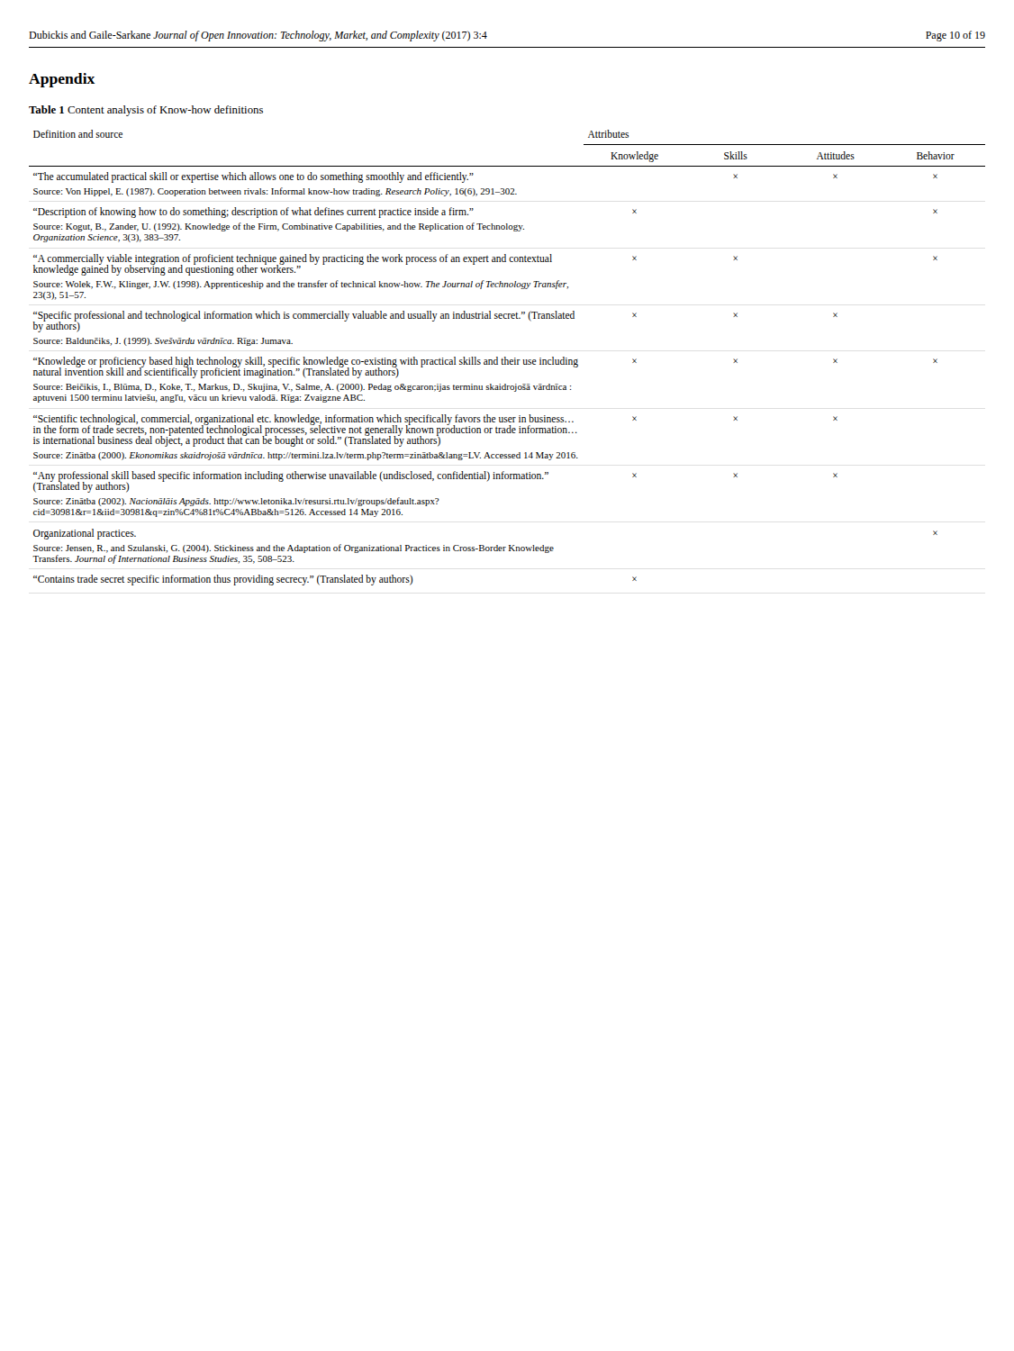Dubickis and Gaile-Sarkane Journal of Open Innovation: Technology, Market, and Complexity (2017) 3:4 Page 10 of 19
Appendix
Table 1 Content analysis of Know-how definitions
| Definition and source | Attributes |
| --- | --- |
| Knowledge | Skills | Attitudes | Behavior |
| “The accumulated practical skill or expertise which allows one to do something smoothly and efficiently.” Source: Von Hippel, E. (1987). Cooperation between rivals: Informal know-how trading. Research Policy , 16(6), 291–302. | | × | × | × |
| “Description of knowing how to do something; description of what defines current practice inside a firm.” Source: Kogut, B., Zander, U. (1992). Knowledge of the Firm, Combinative Capabilities, and the Replication of Technology. Organization Science , 3(3), 383–397. | × | | | × |
| “A commercially viable integration of proficient technique gained by practicing the work process of an expert and contextual knowledge gained by observing and questioning other workers.” Source: Wolek, F.W., Klinger, J.W. (1998). Apprenticeship and the transfer of technical know-how. The Journal of Technology Transfer , 23(3), 51–57. | × | × | | × |
| “Specific professional and technological information which is commercially valuable and usually an industrial secret.” (Translated by authors) Source: Baldunčiks, J. (1999). Svešvārdu vārdnīca . Rīga: Jumava. | × | × | × | |
| “Knowledge or proficiency based high technology skill, specific knowledge co-existing with practical skills and their use including natural invention skill and scientifically proficient imagination.” (Translated by authors) Source: Beičikis, I., Blūma, D., Koke, T., Markus, D., Skujina, V., Salme, A. (2000). Pedag o&gcaron;ijas terminu skaidrojošā vārdnīca : aptuveni 1500 terminu latviešu, angľu, vācu un krievu valodā. Rīga: Zvaigzne ABC. | × | × | × | × |
| “Scientific technological, commercial, organizational etc. knowledge, information which specifically favors the user in business… in the form of trade secrets, non-patented technological processes, selective not generally known production or trade information… is international business deal object, a product that can be bought or sold.” (Translated by authors) Source: Zinātba (2000). Ekonomikas skaidrojošā vārdnīca . http://termini.lza.lv/term.php?term=zinātba&lang=LV. Accessed 14 May 2016. | × | × | × | |
| “Any professional skill based specific information including otherwise unavailable (undisclosed, confidential) information.” (Translated by authors) Source: Zinātba (2002). Nacionālāis Apgāds . http://www.letonika.lv/resursi.rtu.lv/groups/default.aspx?cid=30981&r=1&iid=30981&q=zin%C4%81t%C4%ABba&h=5126. Accessed 14 May 2016. | × | × | × | |
| Organizational practices. Source: Jensen, R., and Szulanski, G. (2004). Stickiness and the Adaptation of Organizational Practices in Cross-Border Knowledge Transfers. Journal of International Business Studies , 35, 508–523. | | | | × |
| “Contains trade secret specific information thus providing secrecy.” (Translated by authors) | × | | | |